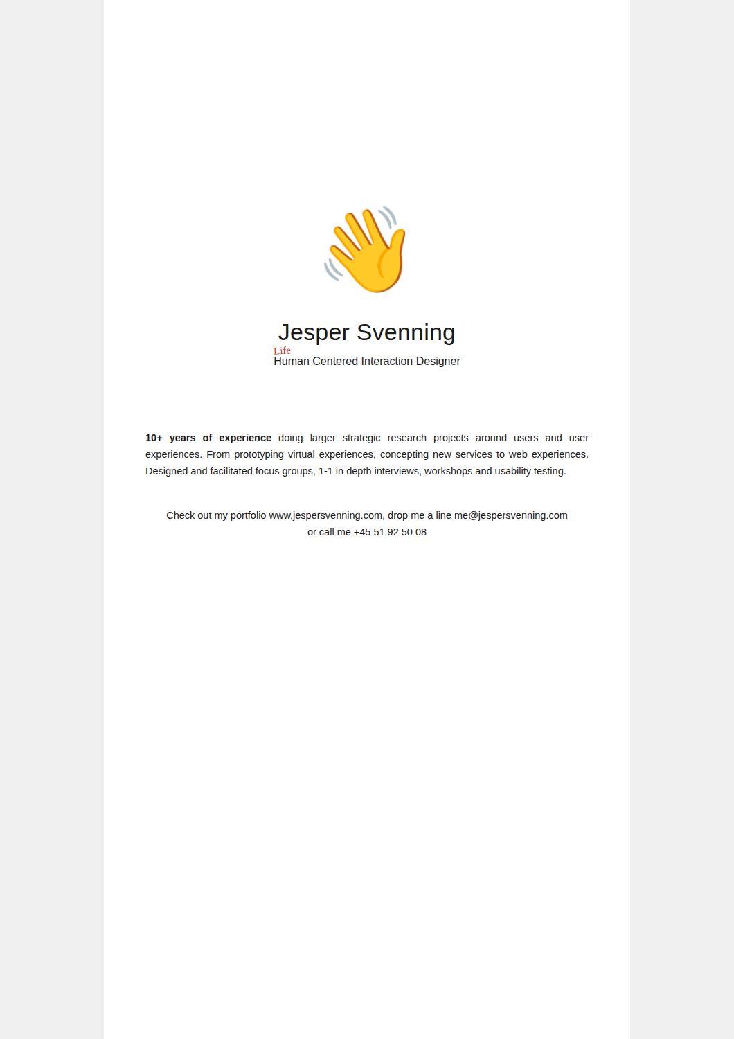👋
Jesper Svenning
Life Human Centered Interaction Designer
10+ years of experience doing larger strategic research projects around users and user experiences. From prototyping virtual experiences, concepting new services to web experiences. Designed and facilitated focus groups, 1-1 in depth interviews, workshops and usability testing.
Check out my portfolio www.jespersvenning.com, drop me a line me@jespersvenning.com
or call me +45 51 92 50 08